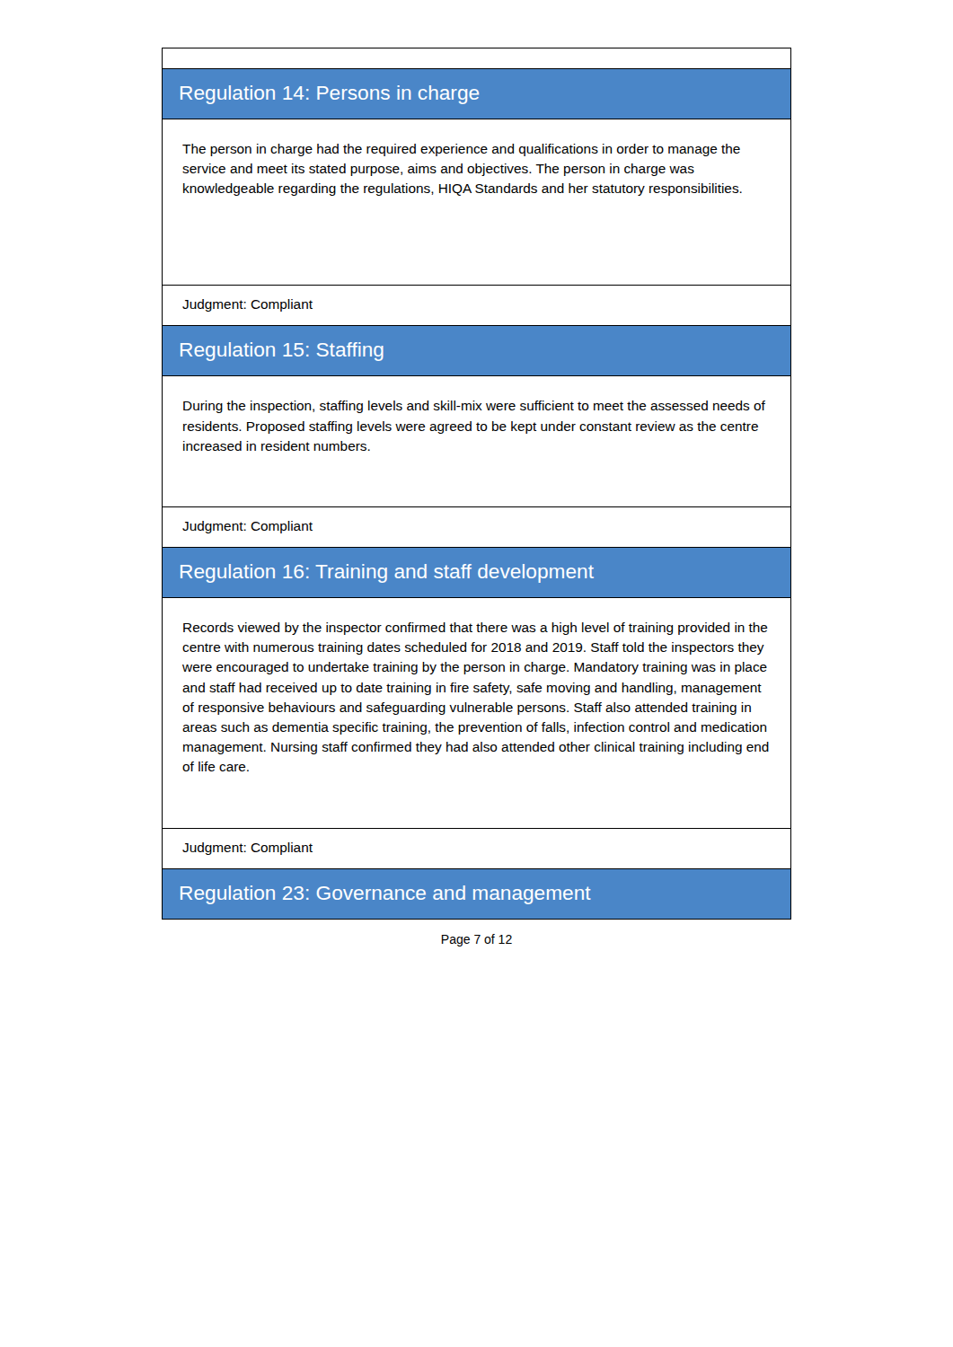Regulation 14: Persons in charge
The person in charge had the required experience and qualifications in order to manage the service and meet its stated purpose, aims and objectives. The person in charge was knowledgeable regarding the regulations, HIQA Standards and her statutory responsibilities.
Judgment: Compliant
Regulation 15: Staffing
During the inspection, staffing levels and skill-mix were sufficient to meet the assessed needs of residents. Proposed staffing levels were agreed to be kept under constant review as the centre increased in resident numbers.
Judgment: Compliant
Regulation 16: Training and staff development
Records viewed by the inspector confirmed that there was a high level of training provided in the centre with numerous training dates scheduled for 2018 and 2019. Staff told the inspectors they were encouraged to undertake training by the person in charge. Mandatory training was in place and staff had received up to date training in fire safety, safe moving and handling, management of responsive behaviours and safeguarding vulnerable persons. Staff also attended training in areas such as dementia specific training, the prevention of falls, infection control and medication management. Nursing staff confirmed they had also attended other clinical training including end of life care.
Judgment: Compliant
Regulation 23: Governance and management
Page 7 of 12